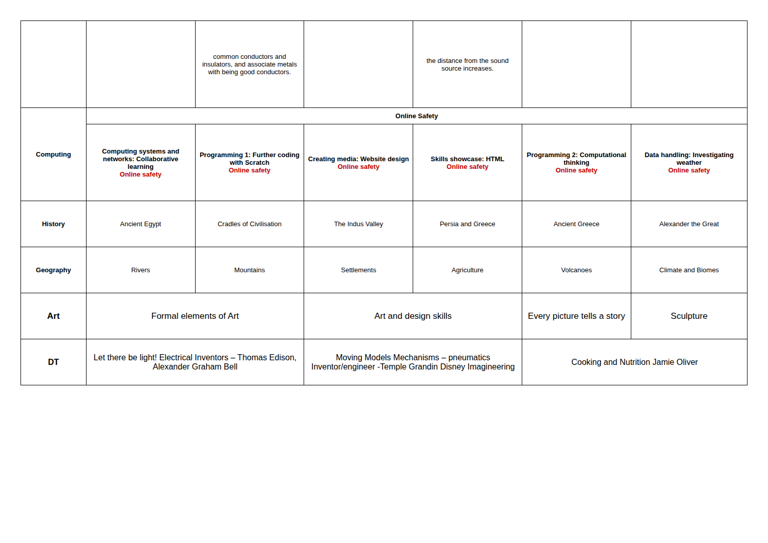| | | common conductors and insulators, and associate metals with being good conductors. | | the distance from the sound source increases. | | |
| Computing | Online Safety |
| Computing systems and networks: Collaborative learning Online safety | Programming 1: Further coding with Scratch Online safety | Creating media: Website design Online safety | Skills showcase: HTML Online safety | Programming 2: Computational thinking Online safety | Data handling: Investigating weather Online safety |
| History | Ancient Egypt | Cradles of Civilisation | The Indus Valley | Persia and Greece | Ancient Greece | Alexander the Great |
| Geography | Rivers | Mountains | Settlements | Agriculture | Volcanoes | Climate and Biomes |
| Art | Formal elements of Art | Art and design skills | Every picture tells a story | Sculpture |
| DT | Let there be light! Electrical Inventors – Thomas Edison, Alexander Graham Bell | Moving Models Mechanisms – pneumatics Inventor/engineer -Temple Grandin Disney Imagineering | Cooking and Nutrition Jamie Oliver |